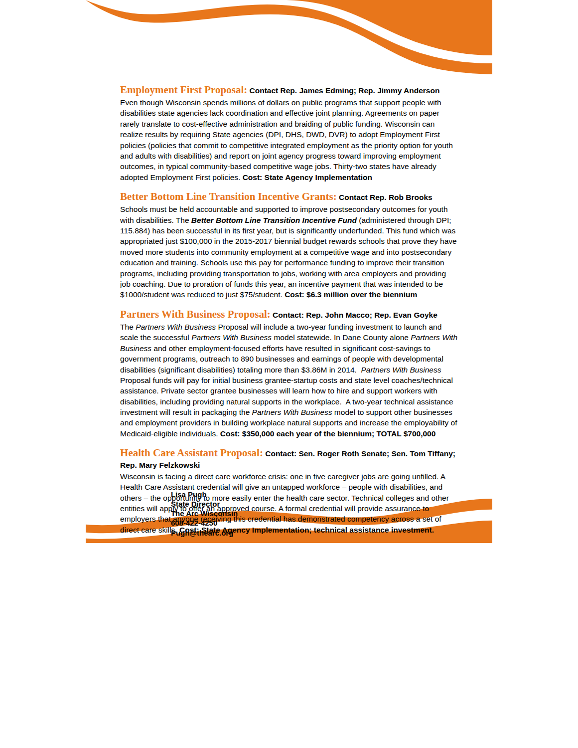Employment First Proposal:
Contact Rep. James Edming; Rep. Jimmy Anderson
Even though Wisconsin spends millions of dollars on public programs that support people with disabilities state agencies lack coordination and effective joint planning. Agreements on paper rarely translate to cost-effective administration and braiding of public funding. Wisconsin can realize results by requiring State agencies (DPI, DHS, DWD, DVR) to adopt Employment First policies (policies that commit to competitive integrated employment as the priority option for youth and adults with disabilities) and report on joint agency progress toward improving employment outcomes, in typical community-based competitive wage jobs. Thirty-two states have already adopted Employment First policies. Cost: State Agency Implementation
Better Bottom Line Transition Incentive Grants:
Contact Rep. Rob Brooks
Schools must be held accountable and supported to improve postsecondary outcomes for youth with disabilities. The Better Bottom Line Transition Incentive Fund (administered through DPI; 115.884) has been successful in its first year, but is significantly underfunded. This fund which was appropriated just $100,000 in the 2015-2017 biennial budget rewards schools that prove they have moved more students into community employment at a competitive wage and into postsecondary education and training. Schools use this pay for performance funding to improve their transition programs, including providing transportation to jobs, working with area employers and providing job coaching. Due to proration of funds this year, an incentive payment that was intended to be $1000/student was reduced to just $75/student. Cost: $6.3 million over the biennium
Partners With Business Proposal:
Contact: Rep. John Macco; Rep. Evan Goyke
The Partners With Business Proposal will include a two-year funding investment to launch and scale the successful Partners With Business model statewide. In Dane County alone Partners With Business and other employment-focused efforts have resulted in significant cost-savings to government programs, outreach to 890 businesses and earnings of people with developmental disabilities (significant disabilities) totaling more than $3.86M in 2014. Partners With Business Proposal funds will pay for initial business grantee-startup costs and state level coaches/technical assistance. Private sector grantee businesses will learn how to hire and support workers with disabilities, including providing natural supports in the workplace. A two-year technical assistance investment will result in packaging the Partners With Business model to support other businesses and employment providers in building workplace natural supports and increase the employability of Medicaid-eligible individuals. Cost: $350,000 each year of the biennium; TOTAL $700,000
Health Care Assistant Proposal:
Contact: Sen. Roger Roth Senate; Sen. Tom Tiffany; Rep. Mary Felzkowski
Wisconsin is facing a direct care workforce crisis: one in five caregiver jobs are going unfilled. A Health Care Assistant credential will give an untapped workforce – people with disabilities, and others – the opportunity to more easily enter the health care sector. Technical colleges and other entities will apply to offer an approved course. A formal credential will provide assurance to employers that anyone receiving this credential has demonstrated competency across a set of direct care skills. Cost: State Agency Implementation; technical assistance investment.
Lisa Pugh
State Director
The Arc Wisconsin
608-422-4250
Pugh@thearc.org